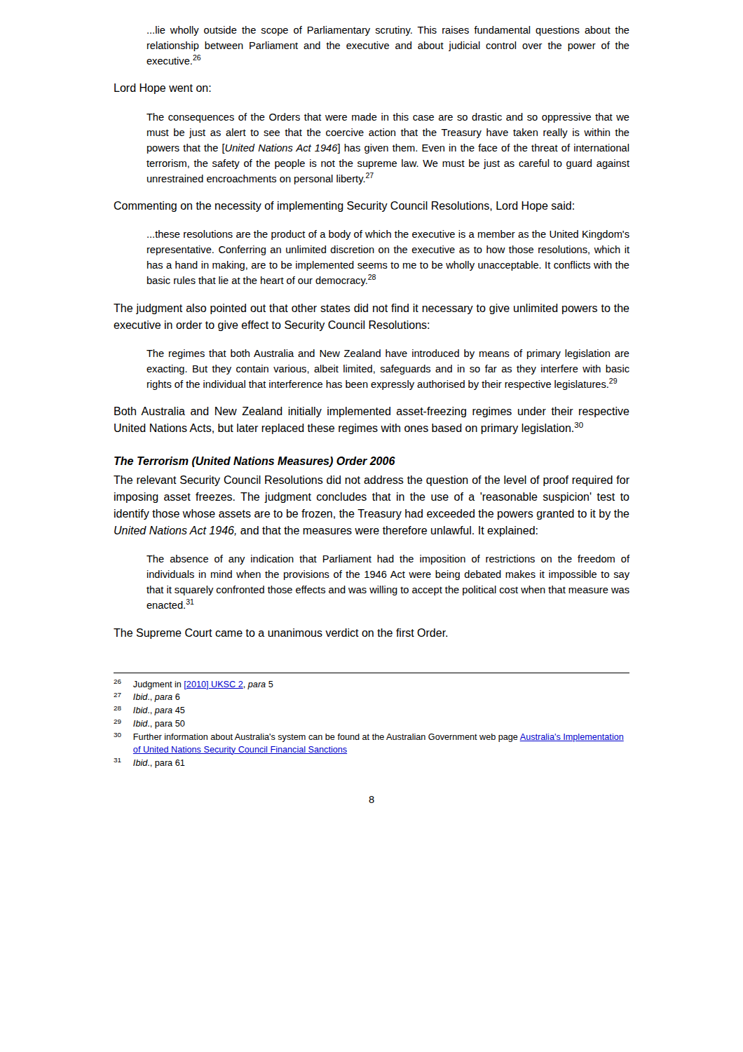...lie wholly outside the scope of Parliamentary scrutiny. This raises fundamental questions about the relationship between Parliament and the executive and about judicial control over the power of the executive.26
Lord Hope went on:
The consequences of the Orders that were made in this case are so drastic and so oppressive that we must be just as alert to see that the coercive action that the Treasury have taken really is within the powers that the [United Nations Act 1946] has given them. Even in the face of the threat of international terrorism, the safety of the people is not the supreme law. We must be just as careful to guard against unrestrained encroachments on personal liberty.27
Commenting on the necessity of implementing Security Council Resolutions, Lord Hope said:
...these resolutions are the product of a body of which the executive is a member as the United Kingdom's representative. Conferring an unlimited discretion on the executive as to how those resolutions, which it has a hand in making, are to be implemented seems to me to be wholly unacceptable. It conflicts with the basic rules that lie at the heart of our democracy.28
The judgment also pointed out that other states did not find it necessary to give unlimited powers to the executive in order to give effect to Security Council Resolutions:
The regimes that both Australia and New Zealand have introduced by means of primary legislation are exacting. But they contain various, albeit limited, safeguards and in so far as they interfere with basic rights of the individual that interference has been expressly authorised by their respective legislatures.29
Both Australia and New Zealand initially implemented asset-freezing regimes under their respective United Nations Acts, but later replaced these regimes with ones based on primary legislation.30
The Terrorism (United Nations Measures) Order 2006
The relevant Security Council Resolutions did not address the question of the level of proof required for imposing asset freezes. The judgment concludes that in the use of a 'reasonable suspicion' test to identify those whose assets are to be frozen, the Treasury had exceeded the powers granted to it by the United Nations Act 1946, and that the measures were therefore unlawful. It explained:
The absence of any indication that Parliament had the imposition of restrictions on the freedom of individuals in mind when the provisions of the 1946 Act were being debated makes it impossible to say that it squarely confronted those effects and was willing to accept the political cost when that measure was enacted.31
The Supreme Court came to a unanimous verdict on the first Order.
26 Judgment in [2010] UKSC 2, para 5
27 Ibid., para 6
28 Ibid., para 45
29 Ibid., para 50
30 Further information about Australia's system can be found at the Australian Government web page Australia's Implementation of United Nations Security Council Financial Sanctions
31 Ibid., para 61
8